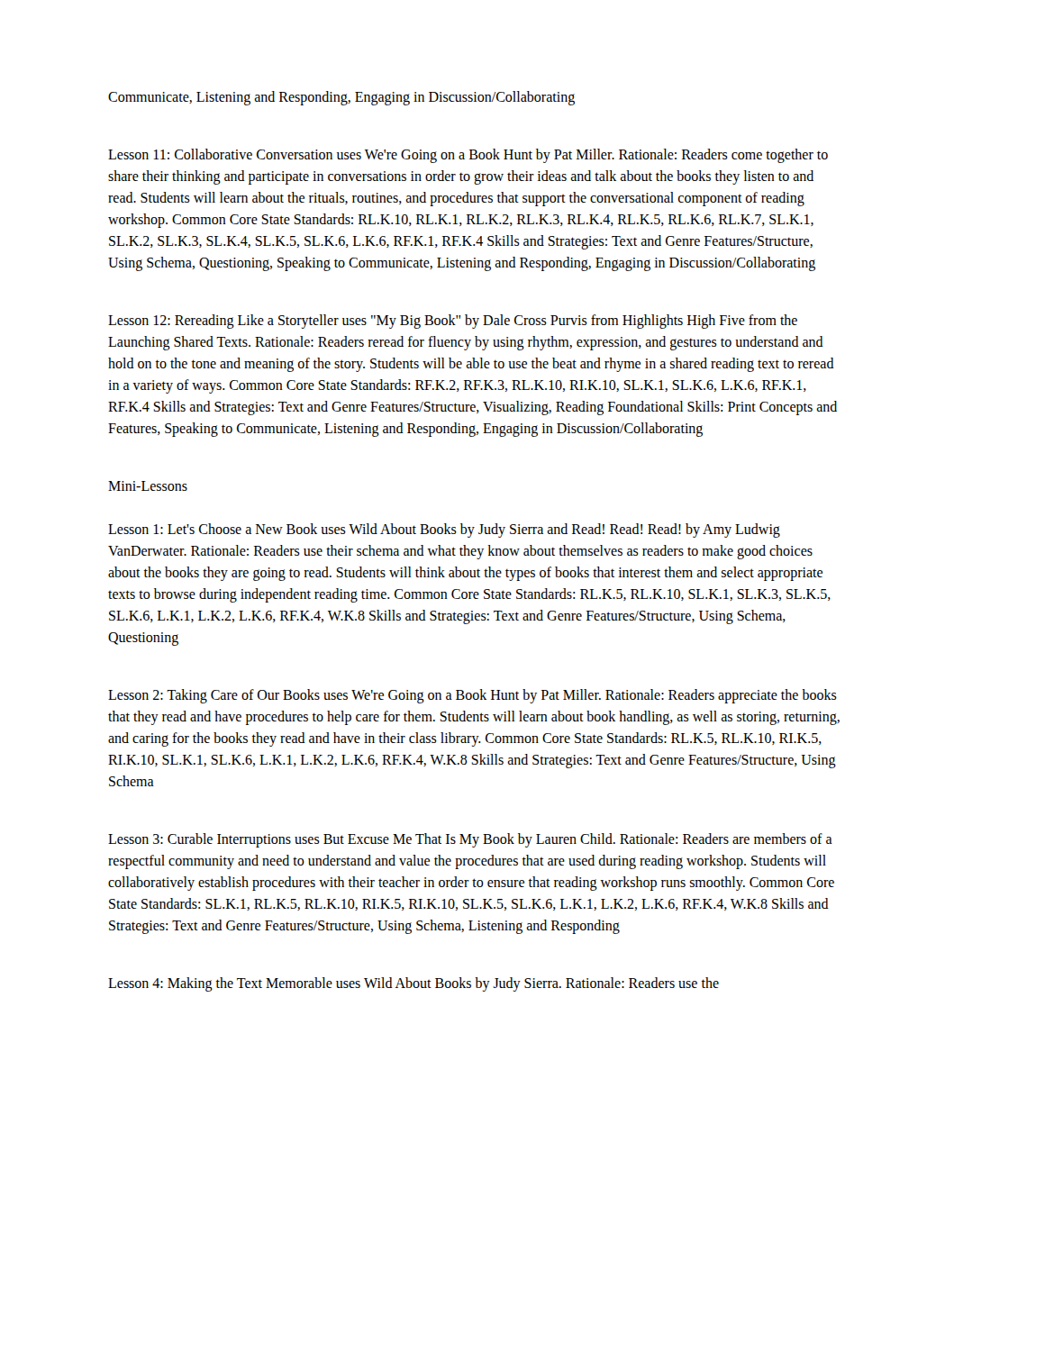Communicate, Listening and Responding, Engaging in Discussion/Collaborating
Lesson 11: Collaborative Conversation uses We're Going on a Book Hunt by Pat Miller. Rationale: Readers come together to share their thinking and participate in conversations in order to grow their ideas and talk about the books they listen to and read. Students will learn about the rituals, routines, and procedures that support the conversational component of reading workshop. Common Core State Standards: RL.K.10, RL.K.1, RL.K.2, RL.K.3, RL.K.4, RL.K.5, RL.K.6, RL.K.7, SL.K.1, SL.K.2, SL.K.3, SL.K.4, SL.K.5, SL.K.6, L.K.6, RF.K.1, RF.K.4 Skills and Strategies: Text and Genre Features/Structure, Using Schema, Questioning, Speaking to Communicate, Listening and Responding, Engaging in Discussion/Collaborating
Lesson 12: Rereading Like a Storyteller uses "My Big Book" by Dale Cross Purvis from Highlights High Five from the Launching Shared Texts. Rationale: Readers reread for fluency by using rhythm, expression, and gestures to understand and hold on to the tone and meaning of the story. Students will be able to use the beat and rhyme in a shared reading text to reread in a variety of ways. Common Core State Standards: RF.K.2, RF.K.3, RL.K.10, RI.K.10, SL.K.1, SL.K.6, L.K.6, RF.K.1, RF.K.4 Skills and Strategies: Text and Genre Features/Structure, Visualizing, Reading Foundational Skills: Print Concepts and Features, Speaking to Communicate, Listening and Responding, Engaging in Discussion/Collaborating
Mini-Lessons
Lesson 1: Let's Choose a New Book uses Wild About Books by Judy Sierra and Read! Read! Read! by Amy Ludwig VanDerwater. Rationale: Readers use their schema and what they know about themselves as readers to make good choices about the books they are going to read. Students will think about the types of books that interest them and select appropriate texts to browse during independent reading time. Common Core State Standards: RL.K.5, RL.K.10, SL.K.1, SL.K.3, SL.K.5, SL.K.6, L.K.1, L.K.2, L.K.6, RF.K.4, W.K.8 Skills and Strategies: Text and Genre Features/Structure, Using Schema, Questioning
Lesson 2: Taking Care of Our Books uses We're Going on a Book Hunt by Pat Miller. Rationale: Readers appreciate the books that they read and have procedures to help care for them. Students will learn about book handling, as well as storing, returning, and caring for the books they read and have in their class library. Common Core State Standards: RL.K.5, RL.K.10, RI.K.5, RI.K.10, SL.K.1, SL.K.6, L.K.1, L.K.2, L.K.6, RF.K.4, W.K.8 Skills and Strategies: Text and Genre Features/Structure, Using Schema
Lesson 3: Curable Interruptions uses But Excuse Me That Is My Book by Lauren Child. Rationale: Readers are members of a respectful community and need to understand and value the procedures that are used during reading workshop. Students will collaboratively establish procedures with their teacher in order to ensure that reading workshop runs smoothly. Common Core State Standards: SL.K.1, RL.K.5, RL.K.10, RI.K.5, RI.K.10, SL.K.5, SL.K.6, L.K.1, L.K.2, L.K.6, RF.K.4, W.K.8 Skills and Strategies: Text and Genre Features/Structure, Using Schema, Listening and Responding
Lesson 4: Making the Text Memorable uses Wild About Books by Judy Sierra. Rationale: Readers use the